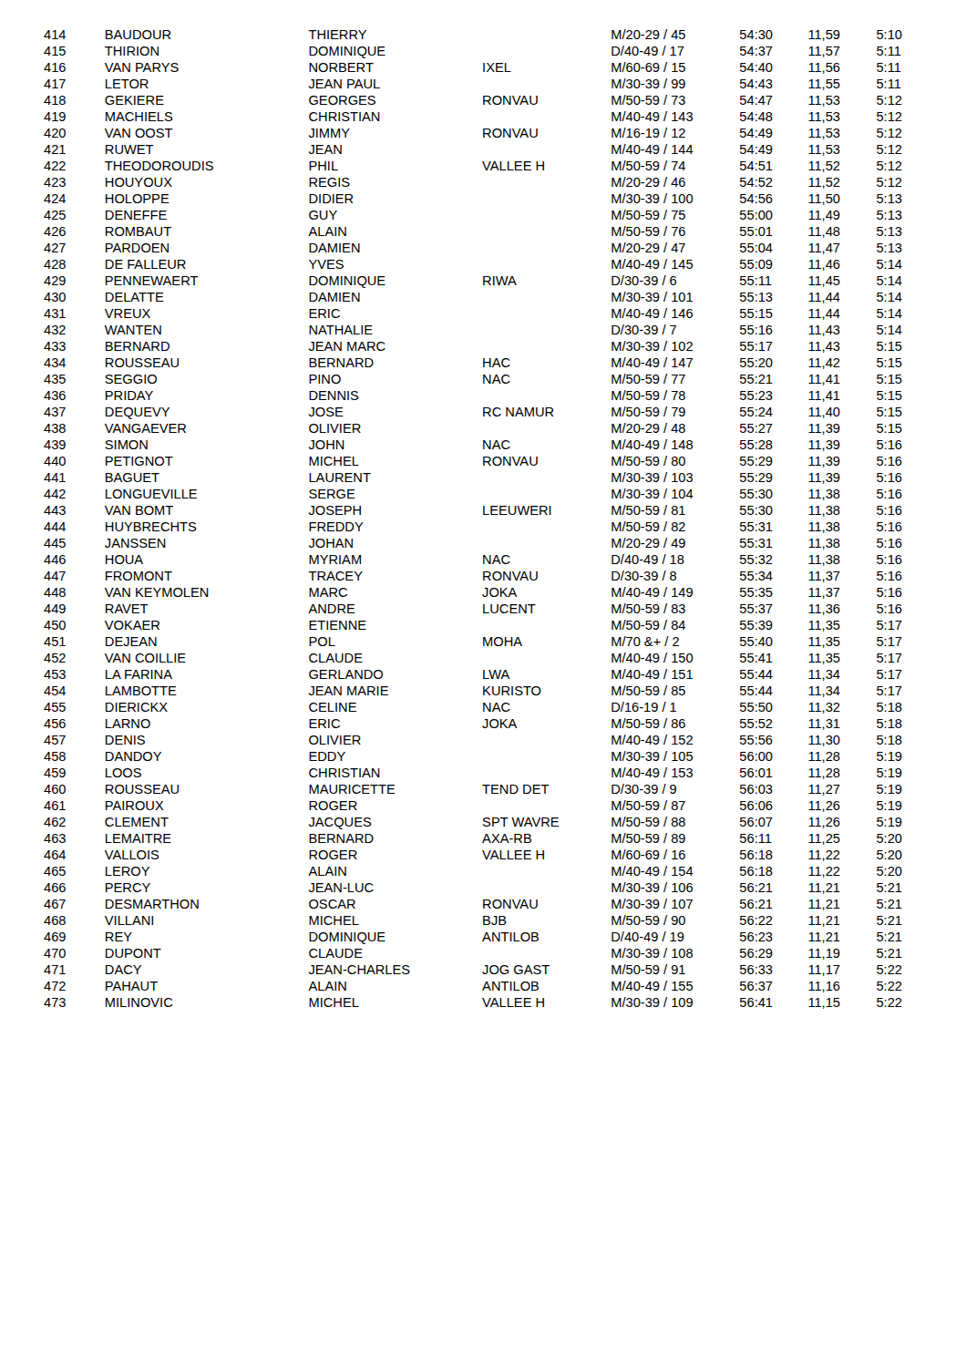| 414 | BAUDOUR | THIERRY | | M/20-29 / 45 | 54:30 | 11,59 | 5:10 |
| 415 | THIRION | DOMINIQUE | | D/40-49 / 17 | 54:37 | 11,57 | 5:11 |
| 416 | VAN PARYS | NORBERT | IXEL | M/60-69 / 15 | 54:40 | 11,56 | 5:11 |
| 417 | LETOR | JEAN PAUL | | M/30-39 / 99 | 54:43 | 11,55 | 5:11 |
| 418 | GEKIERE | GEORGES | RONVAU | M/50-59 / 73 | 54:47 | 11,53 | 5:12 |
| 419 | MACHIELS | CHRISTIAN | | M/40-49 / 143 | 54:48 | 11,53 | 5:12 |
| 420 | VAN OOST | JIMMY | RONVAU | M/16-19 / 12 | 54:49 | 11,53 | 5:12 |
| 421 | RUWET | JEAN | | M/40-49 / 144 | 54:49 | 11,53 | 5:12 |
| 422 | THEODOROUDIS | PHIL | VALLEE H | M/50-59 / 74 | 54:51 | 11,52 | 5:12 |
| 423 | HOUYOUX | REGIS | | M/20-29 / 46 | 54:52 | 11,52 | 5:12 |
| 424 | HOLOPPE | DIDIER | | M/30-39 / 100 | 54:56 | 11,50 | 5:13 |
| 425 | DENEFFE | GUY | | M/50-59 / 75 | 55:00 | 11,49 | 5:13 |
| 426 | ROMBAUT | ALAIN | | M/50-59 / 76 | 55:01 | 11,48 | 5:13 |
| 427 | PARDOEN | DAMIEN | | M/20-29 / 47 | 55:04 | 11,47 | 5:13 |
| 428 | DE FALLEUR | YVES | | M/40-49 / 145 | 55:09 | 11,46 | 5:14 |
| 429 | PENNEWAERT | DOMINIQUE | RIWA | D/30-39 / 6 | 55:11 | 11,45 | 5:14 |
| 430 | DELATTE | DAMIEN | | M/30-39 / 101 | 55:13 | 11,44 | 5:14 |
| 431 | VREUX | ERIC | | M/40-49 / 146 | 55:15 | 11,44 | 5:14 |
| 432 | WANTEN | NATHALIE | | D/30-39 / 7 | 55:16 | 11,43 | 5:14 |
| 433 | BERNARD | JEAN MARC | | M/30-39 / 102 | 55:17 | 11,43 | 5:15 |
| 434 | ROUSSEAU | BERNARD | HAC | M/40-49 / 147 | 55:20 | 11,42 | 5:15 |
| 435 | SEGGIO | PINO | NAC | M/50-59 / 77 | 55:21 | 11,41 | 5:15 |
| 436 | PRIDAY | DENNIS | | M/50-59 / 78 | 55:23 | 11,41 | 5:15 |
| 437 | DEQUEVY | JOSE | RC NAMUR | M/50-59 / 79 | 55:24 | 11,40 | 5:15 |
| 438 | VANGAEVER | OLIVIER | | M/20-29 / 48 | 55:27 | 11,39 | 5:15 |
| 439 | SIMON | JOHN | NAC | M/40-49 / 148 | 55:28 | 11,39 | 5:16 |
| 440 | PETIGNOT | MICHEL | RONVAU | M/50-59 / 80 | 55:29 | 11,39 | 5:16 |
| 441 | BAGUET | LAURENT | | M/30-39 / 103 | 55:29 | 11,39 | 5:16 |
| 442 | LONGUEVILLE | SERGE | | M/30-39 / 104 | 55:30 | 11,38 | 5:16 |
| 443 | VAN BOMT | JOSEPH | LEEUWERI | M/50-59 / 81 | 55:30 | 11,38 | 5:16 |
| 444 | HUYBRECHTS | FREDDY | | M/50-59 / 82 | 55:31 | 11,38 | 5:16 |
| 445 | JANSSEN | JOHAN | | M/20-29 / 49 | 55:31 | 11,38 | 5:16 |
| 446 | HOUA | MYRIAM | NAC | D/40-49 / 18 | 55:32 | 11,38 | 5:16 |
| 447 | FROMONT | TRACEY | RONVAU | D/30-39 / 8 | 55:34 | 11,37 | 5:16 |
| 448 | VAN KEYMOLEN | MARC | JOKA | M/40-49 / 149 | 55:35 | 11,37 | 5:16 |
| 449 | RAVET | ANDRE | LUCENT | M/50-59 / 83 | 55:37 | 11,36 | 5:16 |
| 450 | VOKAER | ETIENNE | | M/50-59 / 84 | 55:39 | 11,35 | 5:17 |
| 451 | DEJEAN | POL | MOHA | M/70 &+ / 2 | 55:40 | 11,35 | 5:17 |
| 452 | VAN COILLIE | CLAUDE | | M/40-49 / 150 | 55:41 | 11,35 | 5:17 |
| 453 | LA FARINA | GERLANDO | LWA | M/40-49 / 151 | 55:44 | 11,34 | 5:17 |
| 454 | LAMBOTTE | JEAN MARIE | KURISTO | M/50-59 / 85 | 55:44 | 11,34 | 5:17 |
| 455 | DIERICKX | CELINE | NAC | D/16-19 / 1 | 55:50 | 11,32 | 5:18 |
| 456 | LARNO | ERIC | JOKA | M/50-59 / 86 | 55:52 | 11,31 | 5:18 |
| 457 | DENIS | OLIVIER | | M/40-49 / 152 | 55:56 | 11,30 | 5:18 |
| 458 | DANDOY | EDDY | | M/30-39 / 105 | 56:00 | 11,28 | 5:19 |
| 459 | LOOS | CHRISTIAN | | M/40-49 / 153 | 56:01 | 11,28 | 5:19 |
| 460 | ROUSSEAU | MAURICETTE | TEND DET | D/30-39 / 9 | 56:03 | 11,27 | 5:19 |
| 461 | PAIROUX | ROGER | | M/50-59 / 87 | 56:06 | 11,26 | 5:19 |
| 462 | CLEMENT | JACQUES | SPT WAVRE | M/50-59 / 88 | 56:07 | 11,26 | 5:19 |
| 463 | LEMAITRE | BERNARD | AXA-RB | M/50-59 / 89 | 56:11 | 11,25 | 5:20 |
| 464 | VALLOIS | ROGER | VALLEE H | M/60-69 / 16 | 56:18 | 11,22 | 5:20 |
| 465 | LEROY | ALAIN | | M/40-49 / 154 | 56:18 | 11,22 | 5:20 |
| 466 | PERCY | JEAN-LUC | | M/30-39 / 106 | 56:21 | 11,21 | 5:21 |
| 467 | DESMARTHON | OSCAR | RONVAU | M/30-39 / 107 | 56:21 | 11,21 | 5:21 |
| 468 | VILLANI | MICHEL | BJB | M/50-59 / 90 | 56:22 | 11,21 | 5:21 |
| 469 | REY | DOMINIQUE | ANTILOB | D/40-49 / 19 | 56:23 | 11,21 | 5:21 |
| 470 | DUPONT | CLAUDE | | M/30-39 / 108 | 56:29 | 11,19 | 5:21 |
| 471 | DACY | JEAN-CHARLES | JOG GAST | M/50-59 / 91 | 56:33 | 11,17 | 5:22 |
| 472 | PAHAUT | ALAIN | ANTILOB | M/40-49 / 155 | 56:37 | 11,16 | 5:22 |
| 473 | MILINOVIC | MICHEL | VALLEE H | M/30-39 / 109 | 56:41 | 11,15 | 5:22 |